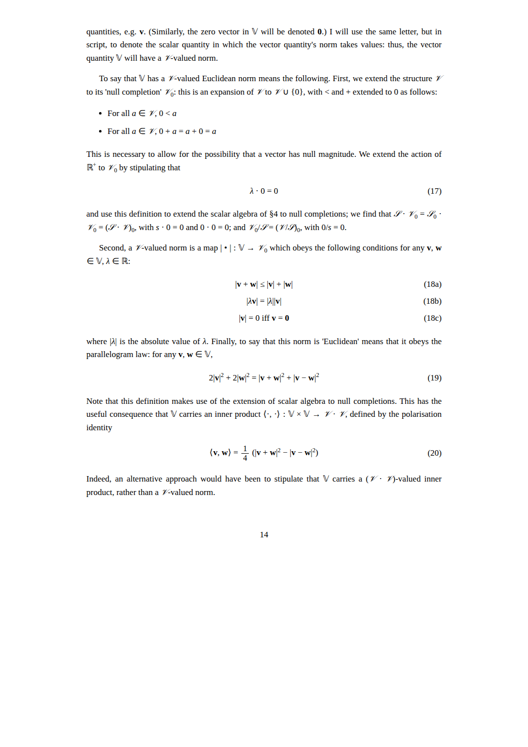quantities, e.g. v. (Similarly, the zero vector in 𝕍 will be denoted 0.) I will use the same letter, but in script, to denote the scalar quantity in which the vector quantity's norm takes values: thus, the vector quantity 𝕍 will have a 𝒱-valued norm.
To say that 𝕍 has a 𝒱-valued Euclidean norm means the following. First, we extend the structure 𝒱 to its 'null completion' 𝒱0: this is an expansion of 𝒱 to 𝒱 ∪ {0}, with < and + extended to 0 as follows:
For all a ∈ 𝒱, 0 < a
For all a ∈ 𝒱, 0 + a = a + 0 = a
This is necessary to allow for the possibility that a vector has null magnitude. We extend the action of ℝ+ to 𝒱0 by stipulating that
λ · 0 = 0
(17)
and use this definition to extend the scalar algebra of §4 to null completions; we find that 𝒮 · 𝒱0 = 𝒮0 · 𝒱0 = (𝒮 · 𝒱)0, with s · 0 = 0 and 0 · 0 = 0; and 𝒱0/𝒮 = (𝒱/𝒮)0, with 0/s = 0.
Second, a 𝒱-valued norm is a map | • | : 𝕍 → 𝒱0 which obeys the following conditions for any v, w ∈ 𝕍, λ ∈ ℝ:
|v + w| ≤ |v| + |w|
(18a)
|λv| = |λ||v|
(18b)
|v| = 0 iff v = 0
(18c)
where |λ| is the absolute value of λ. Finally, to say that this norm is 'Euclidean' means that it obeys the parallelogram law: for any v, w ∈ 𝕍,
2|v|2 + 2|w|2 = |v + w|2 + |v − w|2
(19)
Note that this definition makes use of the extension of scalar algebra to null completions. This has the useful consequence that 𝕍 carries an inner product ⟨·, ·⟩ : 𝕍 × 𝕍 → 𝒱 · 𝒱, defined by the polarisation identity
⟨v, w⟩ = 14 (|v + w|2 − |v − w|2)
(20)
Indeed, an alternative approach would have been to stipulate that 𝕍 carries a (𝒱 · 𝒱)-valued inner product, rather than a 𝒱-valued norm.
14